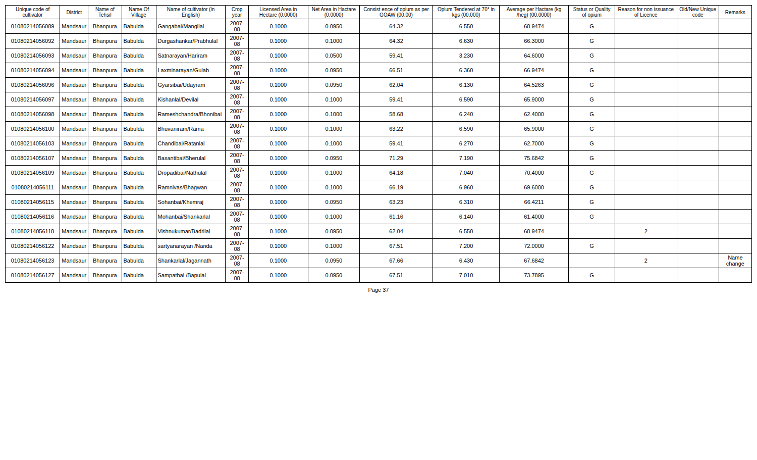| Unique code of cultivator | District | Name of Tehsil | Name Of Village | Name of cultivator (in English) | Crop year | Licensed Area in Hectare (0.0000) | Net Area in Hactare (0.0000) | Consist ence of opium as per GOAW (00.00) | Opium Tendered at 70* in kgs (00.000) | Average per Hactare (kg /heg) (00.0000) | Status or Quality of opium | Reason for non issuance of Licence | Old/New Unique code | Remarks |
| --- | --- | --- | --- | --- | --- | --- | --- | --- | --- | --- | --- | --- | --- | --- |
| 01080214056089 | Mandsaur | Bhanpura | Babulda | Gangabai/Mangilal | 2007-08 | 0.1000 | 0.0950 | 64.32 | 6.550 | 68.9474 | G | | | |
| 01080214056092 | Mandsaur | Bhanpura | Babulda | Durgashankar/Prabhulal | 2007-08 | 0.1000 | 0.1000 | 64.32 | 6.630 | 66.3000 | G | | | |
| 01080214056093 | Mandsaur | Bhanpura | Babulda | Satnarayan/Hariram | 2007-08 | 0.1000 | 0.0500 | 59.41 | 3.230 | 64.6000 | G | | | |
| 01080214056094 | Mandsaur | Bhanpura | Babulda | Laxminarayan/Gulab | 2007-08 | 0.1000 | 0.0950 | 66.51 | 6.360 | 66.9474 | G | | | |
| 01080214056096 | Mandsaur | Bhanpura | Babulda | Gyarsibai/Udayram | 2007-08 | 0.1000 | 0.0950 | 62.04 | 6.130 | 64.5263 | G | | | |
| 01080214056097 | Mandsaur | Bhanpura | Babulda | Kishanlal/Devilal | 2007-08 | 0.1000 | 0.1000 | 59.41 | 6.590 | 65.9000 | G | | | |
| 01080214056098 | Mandsaur | Bhanpura | Babulda | Rameshchandra/Bhonibai | 2007-08 | 0.1000 | 0.1000 | 58.68 | 6.240 | 62.4000 | G | | | |
| 01080214056100 | Mandsaur | Bhanpura | Babulda | Bhuvaniram/Rama | 2007-08 | 0.1000 | 0.1000 | 63.22 | 6.590 | 65.9000 | G | | | |
| 01080214056103 | Mandsaur | Bhanpura | Babulda | Chandibai/Ratanlal | 2007-08 | 0.1000 | 0.1000 | 59.41 | 6.270 | 62.7000 | G | | | |
| 01080214056107 | Mandsaur | Bhanpura | Babulda | Basantibai/Bherulal | 2007-08 | 0.1000 | 0.0950 | 71.29 | 7.190 | 75.6842 | G | | | |
| 01080214056109 | Mandsaur | Bhanpura | Babulda | Dropadibai/Nathulal | 2007-08 | 0.1000 | 0.1000 | 64.18 | 7.040 | 70.4000 | G | | | |
| 01080214056111 | Mandsaur | Bhanpura | Babulda | Ramnivas/Bhagwan | 2007-08 | 0.1000 | 0.1000 | 66.19 | 6.960 | 69.6000 | G | | | |
| 01080214056115 | Mandsaur | Bhanpura | Babulda | Sohanbai/Khemraj | 2007-08 | 0.1000 | 0.0950 | 63.23 | 6.310 | 66.4211 | G | | | |
| 01080214056116 | Mandsaur | Bhanpura | Babulda | Mohanbai/Shankarlal | 2007-08 | 0.1000 | 0.1000 | 61.16 | 6.140 | 61.4000 | G | | | |
| 01080214056118 | Mandsaur | Bhanpura | Babulda | Vishnukumar/Badrilal | 2007-08 | 0.1000 | 0.0950 | 62.04 | 6.550 | 68.9474 | | 2 | | |
| 01080214056122 | Mandsaur | Bhanpura | Babulda | sartyanarayan /Nanda | 2007-08 | 0.1000 | 0.1000 | 67.51 | 7.200 | 72.0000 | G | | | |
| 01080214056123 | Mandsaur | Bhanpura | Babulda | Shankarlal/Jagannath | 2007-08 | 0.1000 | 0.0950 | 67.66 | 6.430 | 67.6842 | | 2 | | Name change |
| 01080214056127 | Mandsaur | Bhanpura | Babulda | Sampatbai /Bapulal | 2007-08 | 0.1000 | 0.0950 | 67.51 | 7.010 | 73.7895 | G | | | |
Page 37